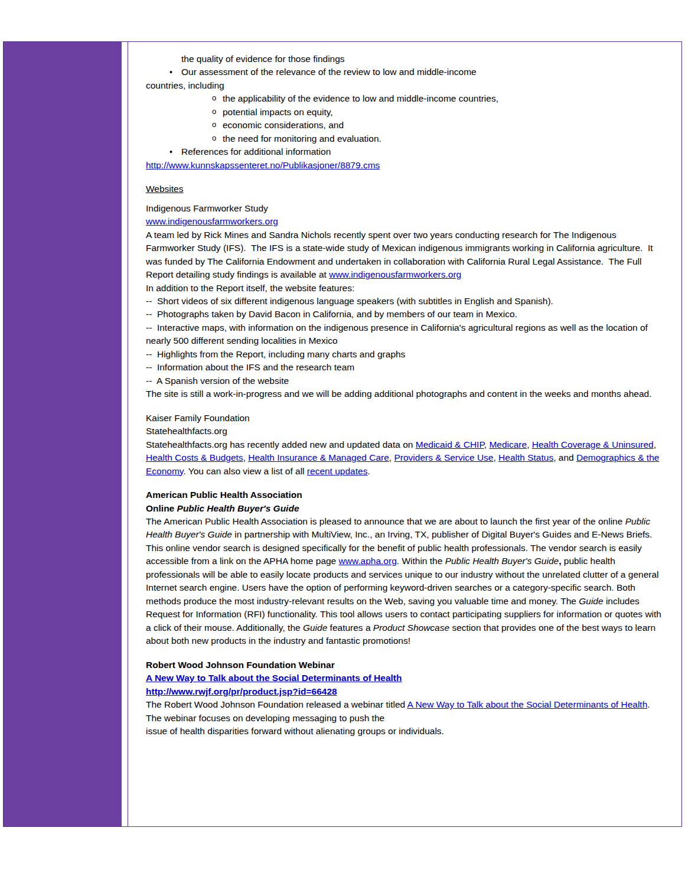the quality of evidence for those findings
Our assessment of the relevance of the review to low and middle-income
countries, including
the applicability of the evidence to low and middle-income countries,
potential impacts on equity,
economic considerations, and
the need for monitoring and evaluation.
References for additional information
http://www.kunnskapssenteret.no/Publikasjoner/8879.cms
Websites
Indigenous Farmworker Study
www.indigenousfarmworkers.org
A team led by Rick Mines and Sandra Nichols recently spent over two years conducting research for The Indigenous Farmworker Study (IFS). The IFS is a state-wide study of Mexican indigenous immigrants working in California agriculture. It was funded by The California Endowment and undertaken in collaboration with California Rural Legal Assistance. The Full Report detailing study findings is available at www.indigenousfarmworkers.org
In addition to the Report itself, the website features:
-- Short videos of six different indigenous language speakers (with subtitles in English and Spanish).
-- Photographs taken by David Bacon in California, and by members of our team in Mexico.
-- Interactive maps, with information on the indigenous presence in California's agricultural regions as well as the location of nearly 500 different sending localities in Mexico
-- Highlights from the Report, including many charts and graphs
-- Information about the IFS and the research team
-- A Spanish version of the website
The site is still a work-in-progress and we will be adding additional photographs and content in the weeks and months ahead.
Kaiser Family Foundation
Statehealthfacts.org
Statehealthfacts.org has recently added new and updated data on Medicaid & CHIP, Medicare, Health Coverage & Uninsured, Health Costs & Budgets, Health Insurance & Managed Care, Providers & Service Use, Health Status, and Demographics & the Economy. You can also view a list of all recent updates.
American Public Health Association
Online Public Health Buyer's Guide
The American Public Health Association is pleased to announce that we are about to launch the first year of the online Public Health Buyer's Guide in partnership with MultiView, Inc., an Irving, TX, publisher of Digital Buyer's Guides and E-News Briefs. This online vendor search is designed specifically for the benefit of public health professionals. The vendor search is easily accessible from a link on the APHA home page www.apha.org. Within the Public Health Buyer's Guide, public health professionals will be able to easily locate products and services unique to our industry without the unrelated clutter of a general Internet search engine. Users have the option of performing keyword-driven searches or a category-specific search. Both methods produce the most industry-relevant results on the Web, saving you valuable time and money. The Guide includes Request for Information (RFI) functionality. This tool allows users to contact participating suppliers for information or quotes with a click of their mouse. Additionally, the Guide features a Product Showcase section that provides one of the best ways to learn about both new products in the industry and fantastic promotions!
Robert Wood Johnson Foundation Webinar
A New Way to Talk about the Social Determinants of Health
http://www.rwjf.org/pr/product.jsp?id=66428
The Robert Wood Johnson Foundation released a webinar titled A New Way to Talk about the Social Determinants of Health. The webinar focuses on developing messaging to push the
issue of health disparities forward without alienating groups or individuals.